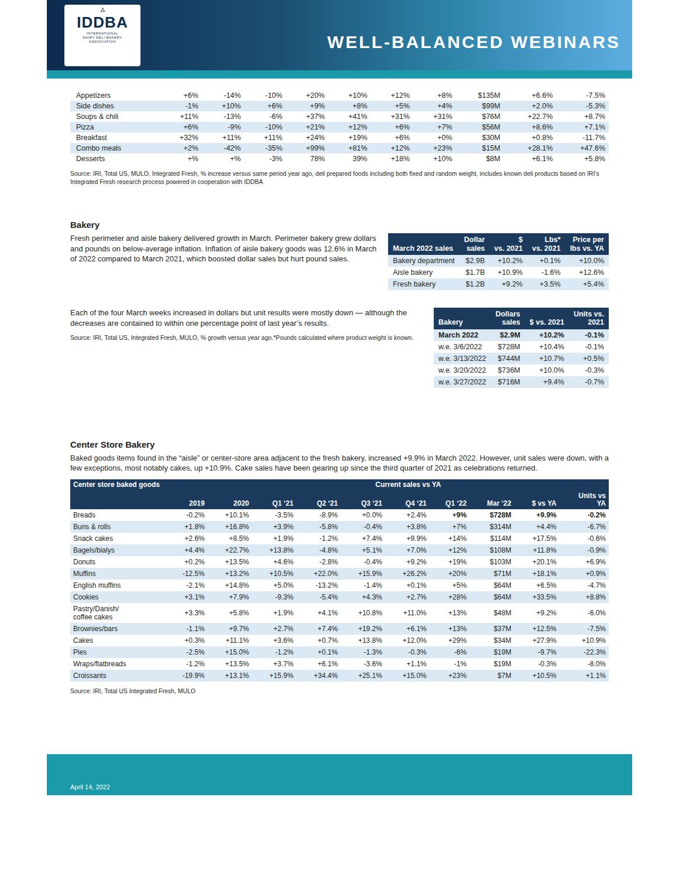△
IDDBA
INTERNATIONAL
DAIRY DELI BAKERY
ASSOCIATION
WELL-BALANCED WEBINARS
| Appetizers | +6% | -14% | -10% | +20% | +10% | +12% | +8% | $135M | +6.6% | -7.5% |
| Side dishes | -1% | +10% | +6% | +9% | +8% | +5% | +4% | $99M | +2.0% | -5.3% |
| Soups & chili | +11% | -13% | -6% | +37% | +41% | +31% | +31% | $76M | +22.7% | +8.7% |
| Pizza | +6% | -9% | -10% | +21% | +12% | +6% | +7% | $56M | +8.6% | +7.1% |
| Breakfast | +32% | +11% | +11% | +24% | +19% | +6% | +0% | $30M | +0.8% | -11.7% |
| Combo meals | +2% | -42% | -35% | +99% | +81% | +12% | +23% | $15M | +28.1% | +47.6% |
| Desserts | +% | +% | -3% | 78% | 39% | +18% | +10% | $8M | +6.1% | +5.8% |
Source: IRI, Total US, MULO, Integrated Fresh, % increase versus same period year ago, deli prepared foods including both fixed and random weight, includes known deli products based on IRI’s Integrated Fresh research process powered in cooperation with IDDBA
Bakery
Fresh perimeter and aisle bakery delivered growth in March. Perimeter bakery grew dollars and pounds on below-average inflation. Inflation of aisle bakery goods was 12.6% in March of 2022 compared to March 2021, which boosted dollar sales but hurt pound sales.
| March 2022 sales | Dollar sales | $ vs. 2021 | Lbs* vs. 2021 | Price per lbs vs. YA |
| --- | --- | --- | --- | --- |
| Bakery department | $2.9B | +10.2% | +0.1% | +10.0% |
| Aisle bakery | $1.7B | +10.9% | -1.6% | +12.6% |
| Fresh bakery | $1.2B | +9.2% | +3.5% | +5.4% |
Each of the four March weeks increased in dollars but unit results were mostly down — although the decreases are contained to within one percentage point of last year’s results.
Source: IRI, Total US, Integrated Fresh, MULO, % growth versus year ago.*Pounds calculated where product weight is known.
| Bakery | Dollars sales | $ vs. 2021 | Units vs. 2021 |
| --- | --- | --- | --- |
| March 2022 | $2.9M | +10.2% | -0.1% |
| w.e. 3/6/2022 | $728M | +10.4% | -0.1% |
| w.e. 3/13/2022 | $744M | +10.7% | +0.5% |
| w.e. 3/20/2022 | $736M | +10.0% | -0.3% |
| w.e. 3/27/2022 | $716M | +9.4% | -0.7% |
Center Store Bakery
Baked goods items found in the “aisle” or center-store area adjacent to the fresh bakery, increased +9.9% in March 2022. However, unit sales were down, with a few exceptions, most notably cakes, up +10.9%. Cake sales have been gearing up since the third quarter of 2021 as celebrations returned.
| Center store baked goods | Current sales vs YA |
| --- | --- |
| | 2019 | 2020 | Q1 ‘21 | Q2 ‘21 | Q3 ‘21 | Q4 ‘21 | Q1 ‘22 | Mar ‘22 | $ vs YA | Units vs YA |
| Breads | -0.2% | +10.1% | -3.5% | -8.9% | +0.0% | +2.4% | +9% | $728M | +9.9% | -0.2% |
| Buns & rolls | +1.8% | +16.8% | +3.9% | -5.8% | -0.4% | +3.8% | +7% | $314M | +4.4% | -6.7% |
| Snack cakes | +2.6% | +8.5% | +1.9% | -1.2% | +7.4% | +9.9% | +14% | $114M | +17.5% | -0.6% |
| Bagels/bialys | +4.4% | +22.7% | +13.8% | -4.8% | +5.1% | +7.0% | +12% | $108M | +11.8% | -0.9% |
| Donuts | +0.2% | +13.5% | +4.6% | -2.8% | -0.4% | +9.2% | +19% | $103M | +20.1% | +6.9% |
| Muffins | -12.5% | +13.2% | +10.5% | +22.0% | +15.9% | +26.2% | +20% | $71M | +18.1% | +0.9% |
| English muffins | -2.1% | +14.8% | +5.0% | -13.2% | -1.4% | +0.1% | +5% | $64M | +6.5% | -4.7% |
| Cookies | +3.1% | +7.9% | -9.3% | -5.4% | +4.3% | +2.7% | +28% | $64M | +33.5% | +8.8% |
| Pastry/Danish/ coffee cakes | +3.3% | +5.8% | +1.9% | +4.1% | +10.8% | +11.0% | +13% | $48M | +9.2% | -6.0% |
| Brownies/bars | -1.1% | +9.7% | +2.7% | +7.4% | +19.2% | +6.1% | +13% | $37M | +12.5% | -7.5% |
| Cakes | +0.3% | +11.1% | +3.6% | +0.7% | +13.8% | +12.0% | +29% | $34M | +27.9% | +10.9% |
| Pies | -2.5% | +15.0% | -1.2% | +0.1% | -1.3% | -0.3% | -6% | $19M | -9.7% | -22.3% |
| Wraps/flatbreads | -1.2% | +13.5% | +3.7% | +6.1% | -3.6% | +1.1% | -1% | $19M | -0.3% | -8.0% |
| Croissants | -19.9% | +13.1% | +15.9% | +34.4% | +25.1% | +15.0% | +23% | $7M | +10.5% | +1.1% |
Source: IRI, Total US Integrated Fresh, MULO
April 14, 2022